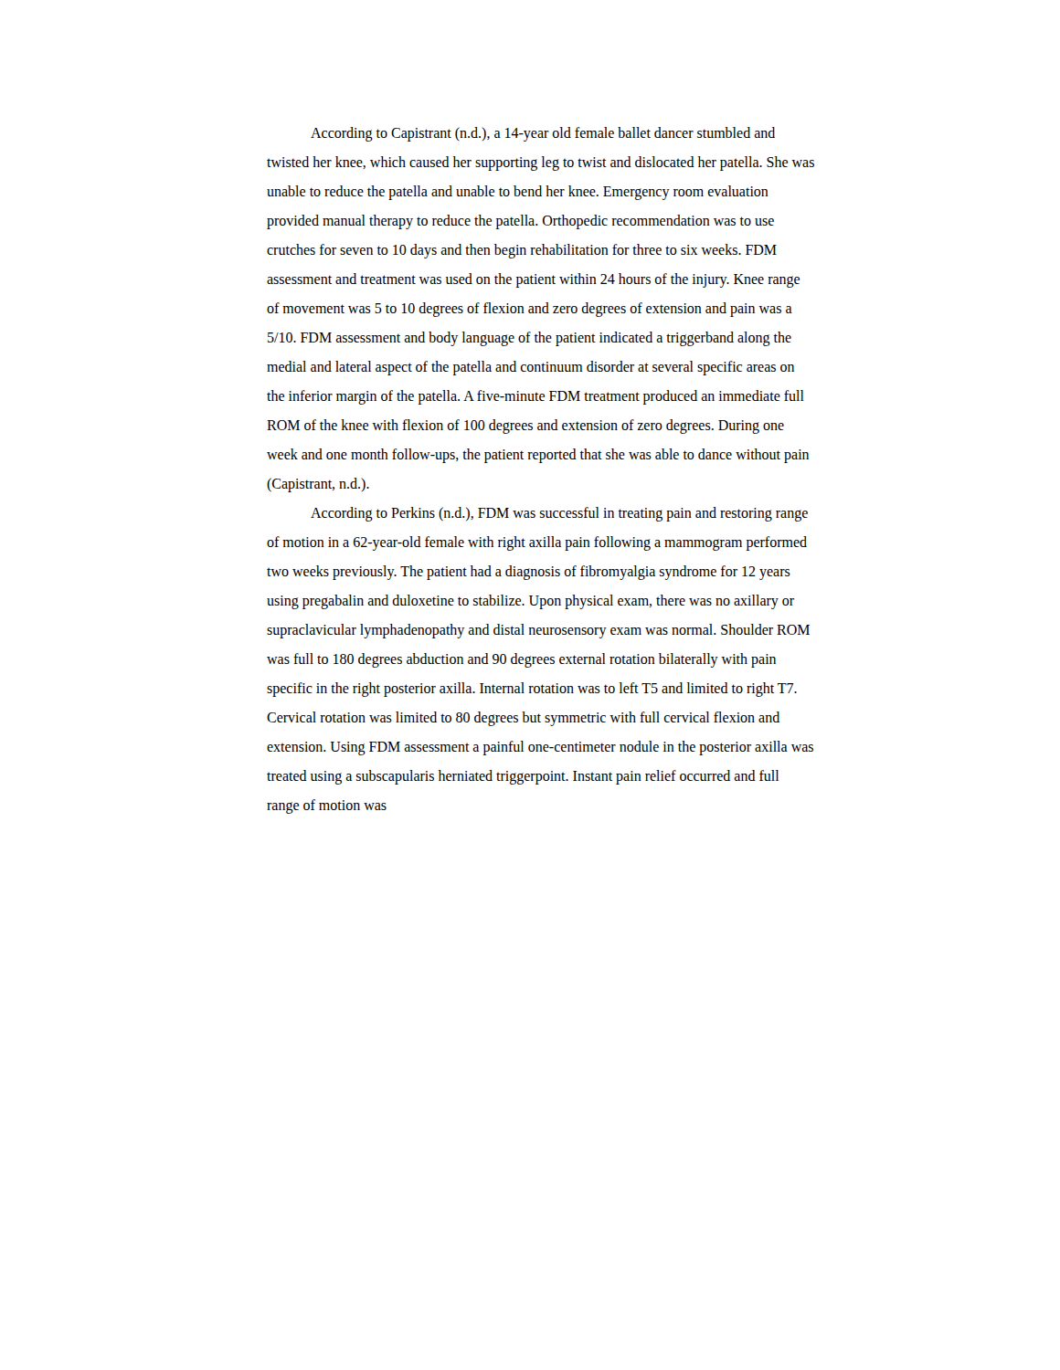According to Capistrant (n.d.), a 14-year old female ballet dancer stumbled and twisted her knee, which caused her supporting leg to twist and dislocated her patella. She was unable to reduce the patella and unable to bend her knee. Emergency room evaluation provided manual therapy to reduce the patella. Orthopedic recommendation was to use crutches for seven to 10 days and then begin rehabilitation for three to six weeks. FDM assessment and treatment was used on the patient within 24 hours of the injury. Knee range of movement was 5 to 10 degrees of flexion and zero degrees of extension and pain was a 5/10. FDM assessment and body language of the patient indicated a triggerband along the medial and lateral aspect of the patella and continuum disorder at several specific areas on the inferior margin of the patella. A five-minute FDM treatment produced an immediate full ROM of the knee with flexion of 100 degrees and extension of zero degrees. During one week and one month follow-ups, the patient reported that she was able to dance without pain (Capistrant, n.d.).
According to Perkins (n.d.), FDM was successful in treating pain and restoring range of motion in a 62-year-old female with right axilla pain following a mammogram performed two weeks previously. The patient had a diagnosis of fibromyalgia syndrome for 12 years using pregabalin and duloxetine to stabilize. Upon physical exam, there was no axillary or supraclavicular lymphadenopathy and distal neurosensory exam was normal. Shoulder ROM was full to 180 degrees abduction and 90 degrees external rotation bilaterally with pain specific in the right posterior axilla. Internal rotation was to left T5 and limited to right T7. Cervical rotation was limited to 80 degrees but symmetric with full cervical flexion and extension. Using FDM assessment a painful one-centimeter nodule in the posterior axilla was treated using a subscapularis herniated triggerpoint. Instant pain relief occurred and full range of motion was